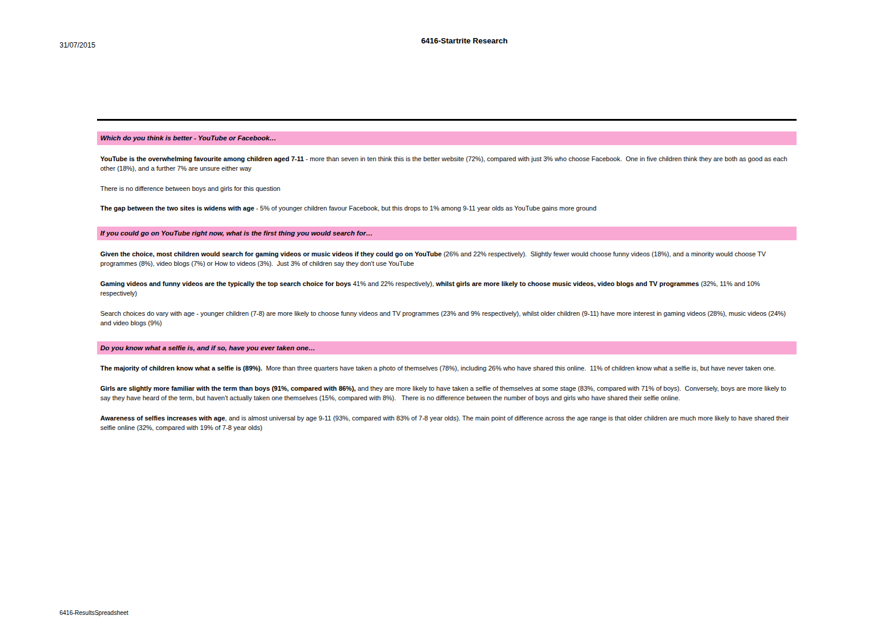31/07/2015
6416-Startrite Research
Which do you think is better - YouTube or Facebook…
YouTube is the overwhelming favourite among children aged 7-11 - more than seven in ten think this is the better website (72%), compared with just 3% who choose Facebook. One in five children think they are both as good as each other (18%), and a further 7% are unsure either way
There is no difference between boys and girls for this question
The gap between the two sites is widens with age - 5% of younger children favour Facebook, but this drops to 1% among 9-11 year olds as YouTube gains more ground
If you could go on YouTube right now, what is the first thing you would search for…
Given the choice, most children would search for gaming videos or music videos if they could go on YouTube (26% and 22% respectively). Slightly fewer would choose funny videos (18%), and a minority would choose TV programmes (8%), video blogs (7%) or How to videos (3%). Just 3% of children say they don't use YouTube
Gaming videos and funny videos are the typically the top search choice for boys 41% and 22% respectively), whilst girls are more likely to choose music videos, video blogs and TV programmes (32%, 11% and 10% respectively)
Search choices do vary with age - younger children (7-8) are more likely to choose funny videos and TV programmes (23% and 9% respectively), whilst older children (9-11) have more interest in gaming videos (28%), music videos (24%) and video blogs (9%)
Do you know what a selfie is, and if so, have you ever taken one…
The majority of children know what a selfie is (89%). More than three quarters have taken a photo of themselves (78%), including 26% who have shared this online. 11% of children know what a selfie is, but have never taken one.
Girls are slightly more familiar with the term than boys (91%, compared with 86%), and they are more likely to have taken a selfie of themselves at some stage (83%, compared with 71% of boys). Conversely, boys are more likely to say they have heard of the term, but haven't actually taken one themselves (15%, compared with 8%). There is no difference between the number of boys and girls who have shared their selfie online.
Awareness of selfies increases with age, and is almost universal by age 9-11 (93%, compared with 83% of 7-8 year olds). The main point of difference across the age range is that older children are much more likely to have shared their selfie online (32%, compared with 19% of 7-8 year olds)
6416-ResultsSpreadsheet